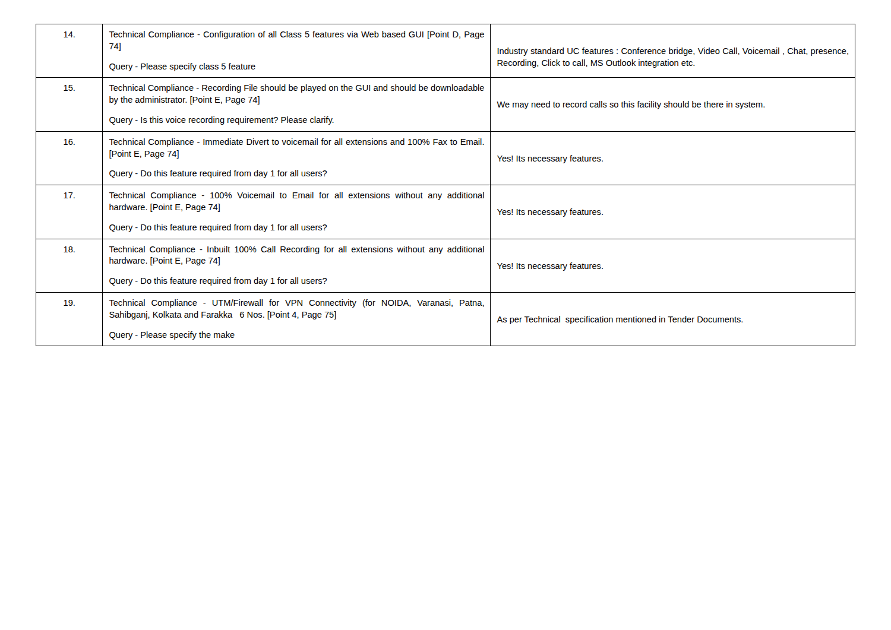| 14. | Technical Compliance - Configuration of all Class 5 features via Web based GUI [Point D, Page 74] Query - Please specify class 5 feature | Industry standard UC features : Conference bridge, Video Call, Voicemail , Chat, presence, Recording, Click to call, MS Outlook integration etc. |
| 15. | Technical Compliance - Recording File should be played on the GUI and should be downloadable by the administrator. [Point E, Page 74] Query - Is this voice recording requirement? Please clarify. | We may need to record calls so this facility should be there in system. |
| 16. | Technical Compliance - Immediate Divert to voicemail for all extensions and 100% Fax to Email. [Point E, Page 74] Query - Do this feature required from day 1 for all users? | Yes! Its necessary features. |
| 17. | Technical Compliance - 100% Voicemail to Email for all extensions without any additional hardware. [Point E, Page 74] Query - Do this feature required from day 1 for all users? | Yes! Its necessary features. |
| 18. | Technical Compliance - Inbuilt 100% Call Recording for all extensions without any additional hardware. [Point E, Page 74] Query - Do this feature required from day 1 for all users? | Yes! Its necessary features. |
| 19. | Technical Compliance - UTM/Firewall for VPN Connectivity (for NOIDA, Varanasi, Patna, Sahibganj, Kolkata and Farakka 6 Nos. [Point 4, Page 75] Query - Please specify the make | As per Technical specification mentioned in Tender Documents. |